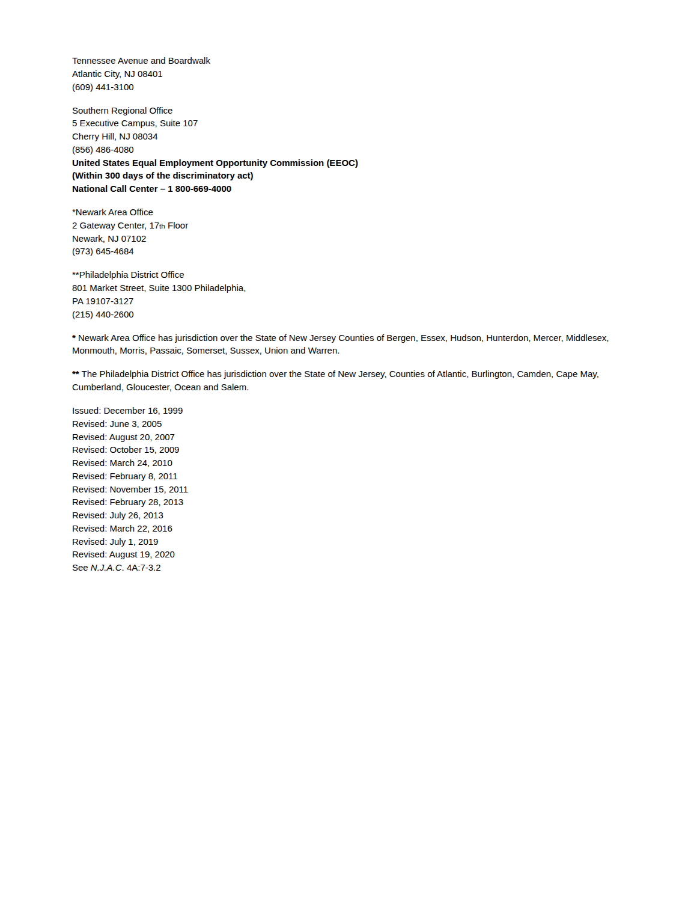Tennessee Avenue and Boardwalk
Atlantic City, NJ 08401
(609) 441-3100
Southern Regional Office
5 Executive Campus, Suite 107
Cherry Hill, NJ 08034
(856) 486-4080
United States Equal Employment Opportunity Commission (EEOC)
(Within 300 days of the discriminatory act)
National Call Center – 1 800-669-4000
*Newark Area Office
2 Gateway Center, 17th Floor
Newark, NJ 07102
(973) 645-4684
**Philadelphia District Office
801 Market Street, Suite 1300 Philadelphia,
PA 19107-3127
(215) 440-2600
* Newark Area Office has jurisdiction over the State of New Jersey Counties of Bergen, Essex, Hudson, Hunterdon, Mercer, Middlesex, Monmouth, Morris, Passaic, Somerset, Sussex, Union and Warren.
** The Philadelphia District Office has jurisdiction over the State of New Jersey, Counties of Atlantic, Burlington, Camden, Cape May, Cumberland, Gloucester, Ocean and Salem.
Issued: December 16, 1999
Revised: June 3, 2005
Revised: August 20, 2007
Revised: October 15, 2009
Revised: March 24, 2010
Revised: February 8, 2011
Revised: November 15, 2011
Revised: February 28, 2013
Revised: July 26, 2013
Revised: March 22, 2016
Revised: July 1, 2019
Revised: August 19, 2020
See N.J.A.C. 4A:7-3.2